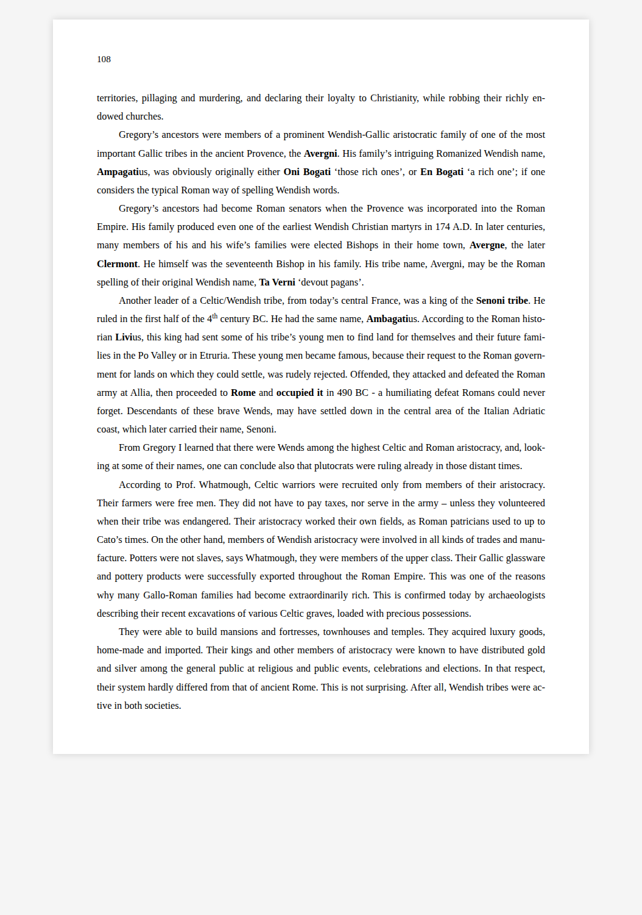108
territories, pillaging and murdering, and declaring their loyalty to Christianity, while robbing their richly endowed churches.
Gregory’s ancestors were members of a prominent Wendish-Gallic aristocratic family of one of the most important Gallic tribes in the ancient Provence, the Avergni. His family’s intriguing Romanized Wendish name, Ampagatius, was obviously originally either Oni Bogati ‘those rich ones’, or En Bogati ‘a rich one’; if one considers the typical Roman way of spelling Wendish words.
Gregory’s ancestors had become Roman senators when the Provence was incorporated into the Roman Empire. His family produced even one of the earliest Wendish Christian martyrs in 174 A.D. In later centuries, many members of his and his wife’s families were elected Bishops in their home town, Avergne, the later Clermont. He himself was the seventeenth Bishop in his family. His tribe name, Avergni, may be the Roman spelling of their original Wendish name, Ta Verni ‘devout pagans’.
Another leader of a Celtic/Wendish tribe, from today’s central France, was a king of the Senoni tribe. He ruled in the first half of the 4th century BC. He had the same name, Ambagatius. According to the Roman historian Livius, this king had sent some of his tribe’s young men to find land for themselves and their future families in the Po Valley or in Etruria. These young men became famous, because their request to the Roman government for lands on which they could settle, was rudely rejected. Offended, they attacked and defeated the Roman army at Allia, then proceeded to Rome and occupied it in 490 BC - a humiliating defeat Romans could never forget. Descendants of these brave Wends, may have settled down in the central area of the Italian Adriatic coast, which later carried their name, Senoni.
From Gregory I learned that there were Wends among the highest Celtic and Roman aristocracy, and, looking at some of their names, one can conclude also that plutocrats were ruling already in those distant times.
According to Prof. Whatmough, Celtic warriors were recruited only from members of their aristocracy. Their farmers were free men. They did not have to pay taxes, nor serve in the army – unless they volunteered when their tribe was endangered. Their aristocracy worked their own fields, as Roman patricians used to up to Cato’s times. On the other hand, members of Wendish aristocracy were involved in all kinds of trades and manufacture. Potters were not slaves, says Whatmough, they were members of the upper class. Their Gallic glassware and pottery products were successfully exported throughout the Roman Empire. This was one of the reasons why many Gallo-Roman families had become extraordinarily rich. This is confirmed today by archaeologists describing their recent excavations of various Celtic graves, loaded with precious possessions.
They were able to build mansions and fortresses, townhouses and temples. They acquired luxury goods, home-made and imported. Their kings and other members of aristocracy were known to have distributed gold and silver among the general public at religious and public events, celebrations and elections. In that respect, their system hardly differed from that of ancient Rome. This is not surprising. After all, Wendish tribes were active in both societies.